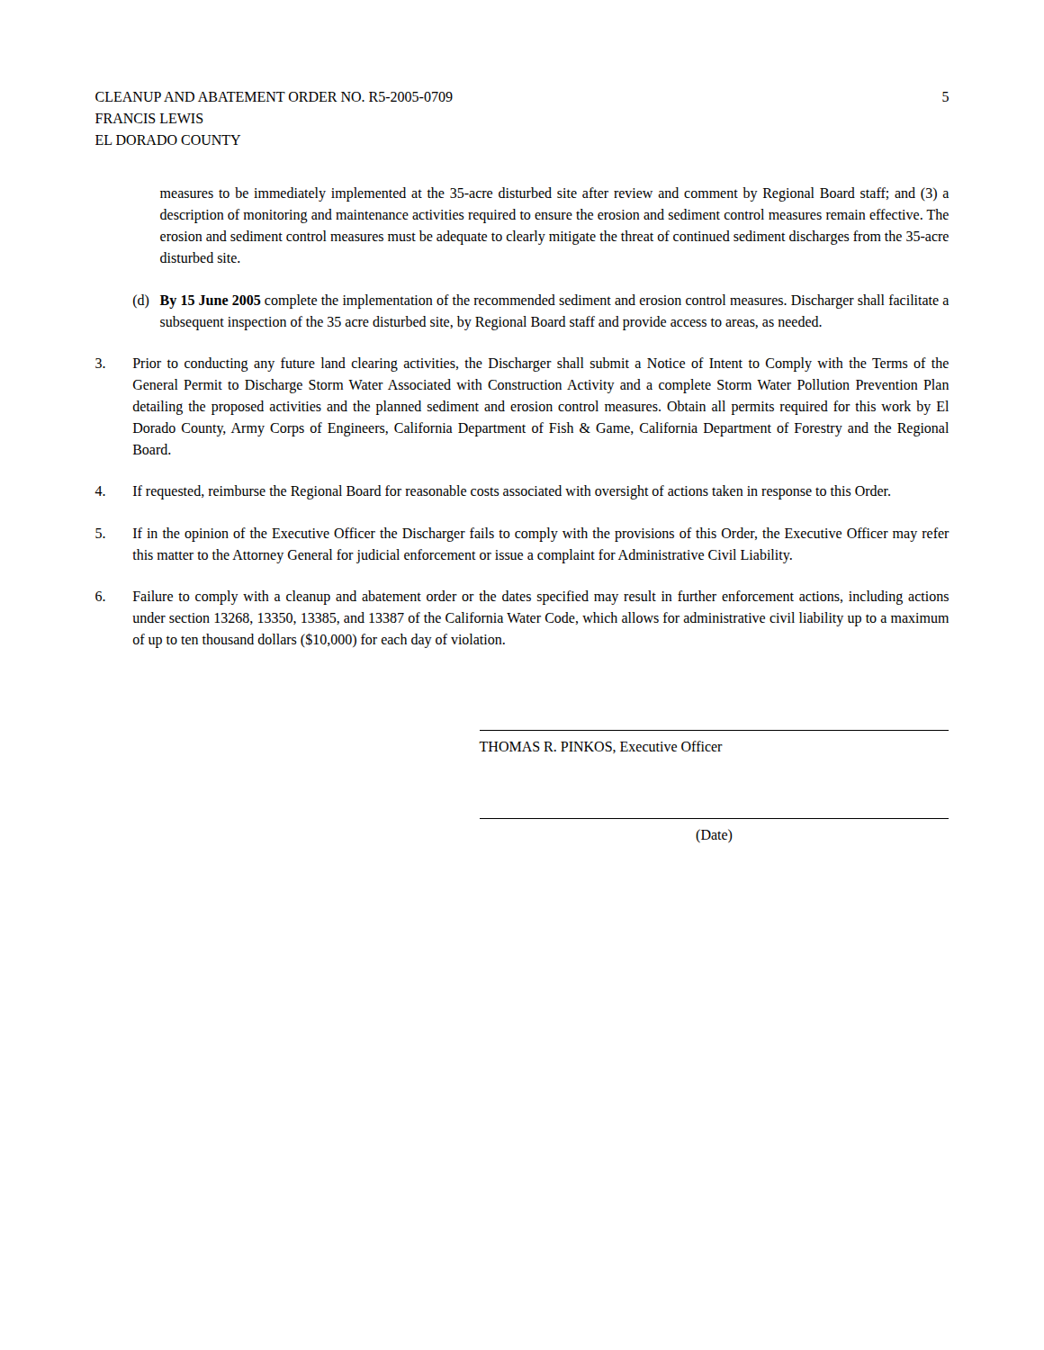Cleanup and Abatement Order No. R5-2005-0709 5
Francis Lewis
El Dorado County
measures to be immediately implemented at the 35-acre disturbed site after review and comment by Regional Board staff; and (3) a description of monitoring and maintenance activities required to ensure the erosion and sediment control measures remain effective. The erosion and sediment control measures must be adequate to clearly mitigate the threat of continued sediment discharges from the 35-acre disturbed site.
(d) By 15 June 2005 complete the implementation of the recommended sediment and erosion control measures. Discharger shall facilitate a subsequent inspection of the 35 acre disturbed site, by Regional Board staff and provide access to areas, as needed.
3. Prior to conducting any future land clearing activities, the Discharger shall submit a Notice of Intent to Comply with the Terms of the General Permit to Discharge Storm Water Associated with Construction Activity and a complete Storm Water Pollution Prevention Plan detailing the proposed activities and the planned sediment and erosion control measures. Obtain all permits required for this work by El Dorado County, Army Corps of Engineers, California Department of Fish & Game, California Department of Forestry and the Regional Board.
4. If requested, reimburse the Regional Board for reasonable costs associated with oversight of actions taken in response to this Order.
5. If in the opinion of the Executive Officer the Discharger fails to comply with the provisions of this Order, the Executive Officer may refer this matter to the Attorney General for judicial enforcement or issue a complaint for Administrative Civil Liability.
6. Failure to comply with a cleanup and abatement order or the dates specified may result in further enforcement actions, including actions under section 13268, 13350, 13385, and 13387 of the California Water Code, which allows for administrative civil liability up to a maximum of up to ten thousand dollars ($10,000) for each day of violation.
THOMAS R. PINKOS, Executive Officer
(Date)